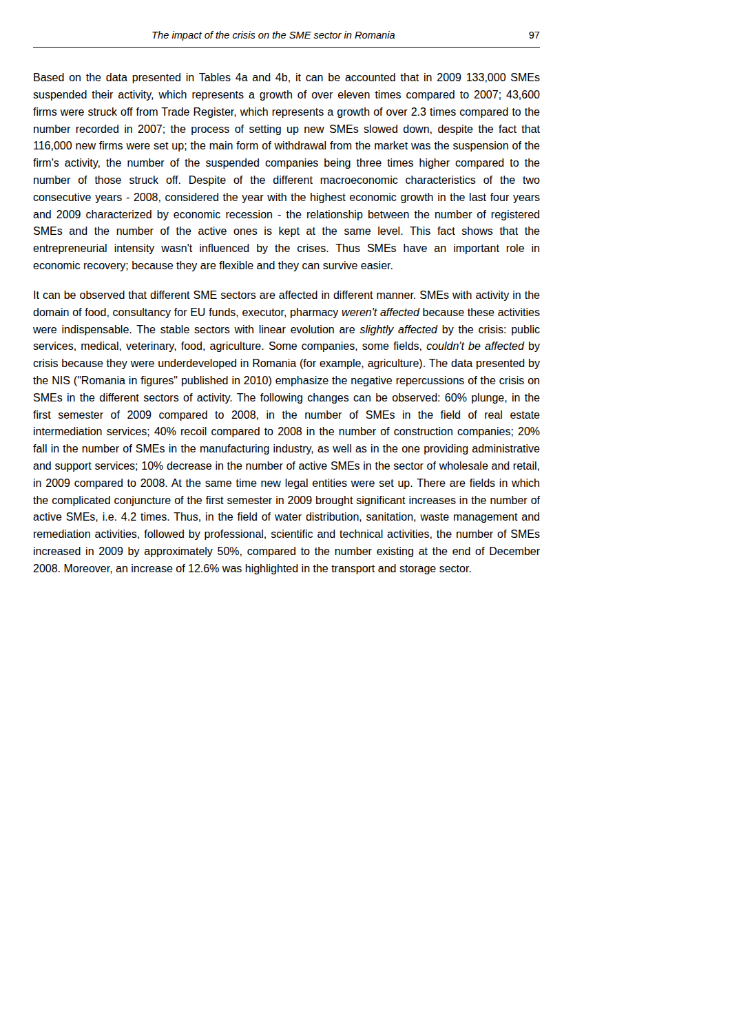The impact of the crisis on the SME sector in Romania 97
Based on the data presented in Tables 4a and 4b, it can be accounted that in 2009 133,000 SMEs suspended their activity, which represents a growth of over eleven times compared to 2007; 43,600 firms were struck off from Trade Register, which represents a growth of over 2.3 times compared to the number recorded in 2007; the process of setting up new SMEs slowed down, despite the fact that 116,000 new firms were set up; the main form of withdrawal from the market was the suspension of the firm's activity, the number of the suspended companies being three times higher compared to the number of those struck off. Despite of the different macroeconomic characteristics of the two consecutive years - 2008, considered the year with the highest economic growth in the last four years and 2009 characterized by economic recession - the relationship between the number of registered SMEs and the number of the active ones is kept at the same level. This fact shows that the entrepreneurial intensity wasn't influenced by the crises. Thus SMEs have an important role in economic recovery; because they are flexible and they can survive easier.
It can be observed that different SME sectors are affected in different manner. SMEs with activity in the domain of food, consultancy for EU funds, executor, pharmacy weren't affected because these activities were indispensable. The stable sectors with linear evolution are slightly affected by the crisis: public services, medical, veterinary, food, agriculture. Some companies, some fields, couldn't be affected by crisis because they were underdeveloped in Romania (for example, agriculture). The data presented by the NIS ("Romania in figures" published in 2010) emphasize the negative repercussions of the crisis on SMEs in the different sectors of activity. The following changes can be observed: 60% plunge, in the first semester of 2009 compared to 2008, in the number of SMEs in the field of real estate intermediation services; 40% recoil compared to 2008 in the number of construction companies; 20% fall in the number of SMEs in the manufacturing industry, as well as in the one providing administrative and support services; 10% decrease in the number of active SMEs in the sector of wholesale and retail, in 2009 compared to 2008. At the same time new legal entities were set up. There are fields in which the complicated conjuncture of the first semester in 2009 brought significant increases in the number of active SMEs, i.e. 4.2 times. Thus, in the field of water distribution, sanitation, waste management and remediation activities, followed by professional, scientific and technical activities, the number of SMEs increased in 2009 by approximately 50%, compared to the number existing at the end of December 2008. Moreover, an increase of 12.6% was highlighted in the transport and storage sector.